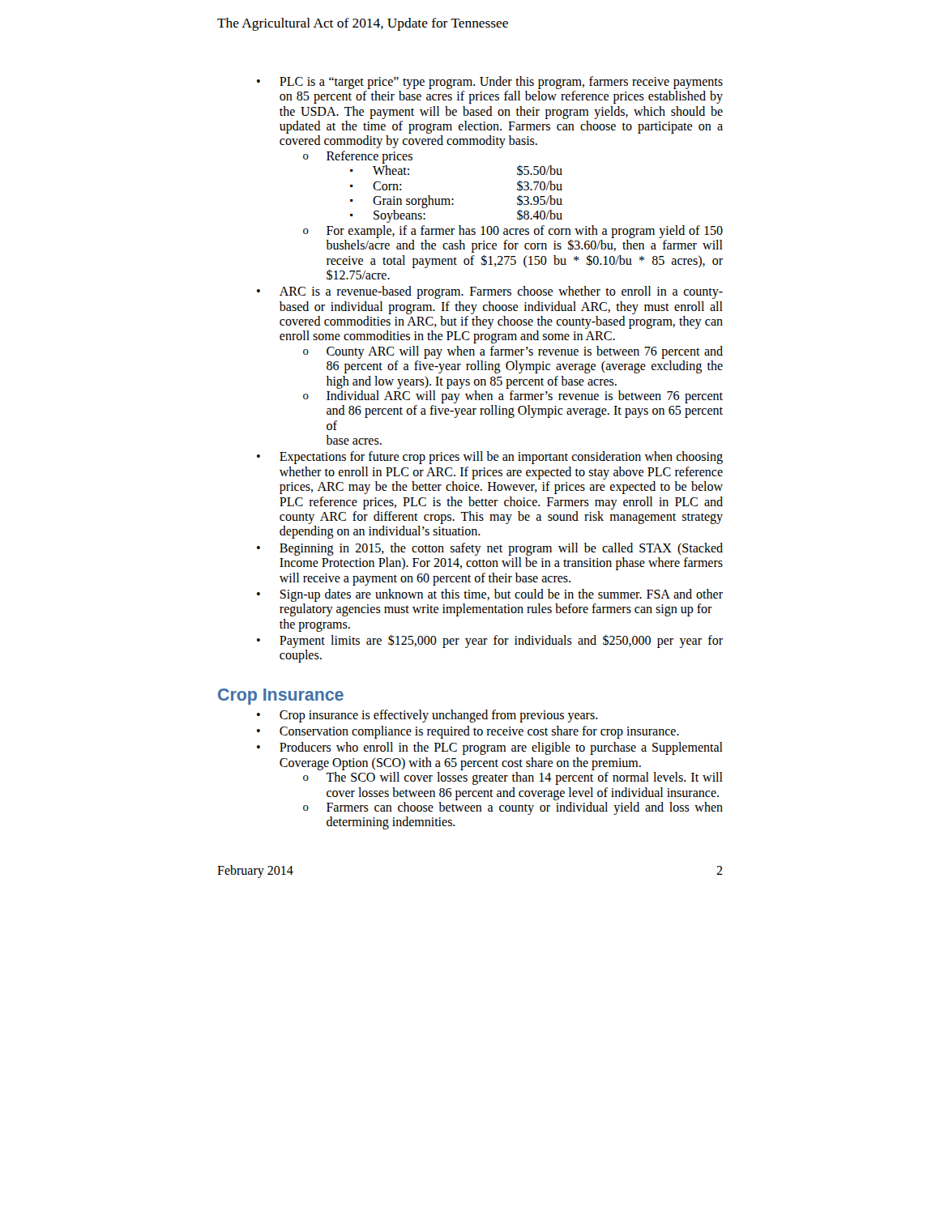The Agricultural Act of 2014, Update for Tennessee
PLC is a “target price” type program. Under this program, farmers receive payments on 85 percent of their base acres if prices fall below reference prices established by the USDA. The payment will be based on their program yields, which should be updated at the time of program election. Farmers can choose to participate on a covered commodity by covered commodity basis.
Reference prices
Wheat:$5.50/bu
Corn:$3.70/bu
Grain sorghum:$3.95/bu
Soybeans:$8.40/bu
For example, if a farmer has 100 acres of corn with a program yield of 150 bushels/acre and the cash price for corn is $3.60/bu, then a farmer will receive a total payment of $1,275 (150 bu * $0.10/bu * 85 acres), or $12.75/acre.
ARC is a revenue-based program. Farmers choose whether to enroll in a county-based or individual program. If they choose individual ARC, they must enroll all covered commodities in ARC, but if they choose the county-based program, they can enroll some commodities in the PLC program and some in ARC.
County ARC will pay when a farmer’s revenue is between 76 percent and 86 percent of a five-year rolling Olympic average (average excluding the high and low years). It pays on 85 percent of base acres.
Individual ARC will pay when a farmer’s revenue is between 76 percent and 86 percent of a five-year rolling Olympic average. It pays on 65 percent of
base acres.
Expectations for future crop prices will be an important consideration when choosing whether to enroll in PLC or ARC. If prices are expected to stay above PLC reference prices, ARC may be the better choice. However, if prices are expected to be below PLC reference prices, PLC is the better choice. Farmers may enroll in PLC and county ARC for different crops. This may be a sound risk management strategy depending on an individual’s situation.
Beginning in 2015, the cotton safety net program will be called STAX (Stacked Income Protection Plan). For 2014, cotton will be in a transition phase where farmers will receive a payment on 60 percent of their base acres.
Sign-up dates are unknown at this time, but could be in the summer. FSA and other regulatory agencies must write implementation rules before farmers can sign up for
the programs.
Payment limits are $125,000 per year for individuals and $250,000 per year for couples.
Crop Insurance
Crop insurance is effectively unchanged from previous years.
Conservation compliance is required to receive cost share for crop insurance.
Producers who enroll in the PLC program are eligible to purchase a Supplemental Coverage Option (SCO) with a 65 percent cost share on the premium.
The SCO will cover losses greater than 14 percent of normal levels. It will cover losses between 86 percent and coverage level of individual insurance.
Farmers can choose between a county or individual yield and loss when determining indemnities.
February 2014 2